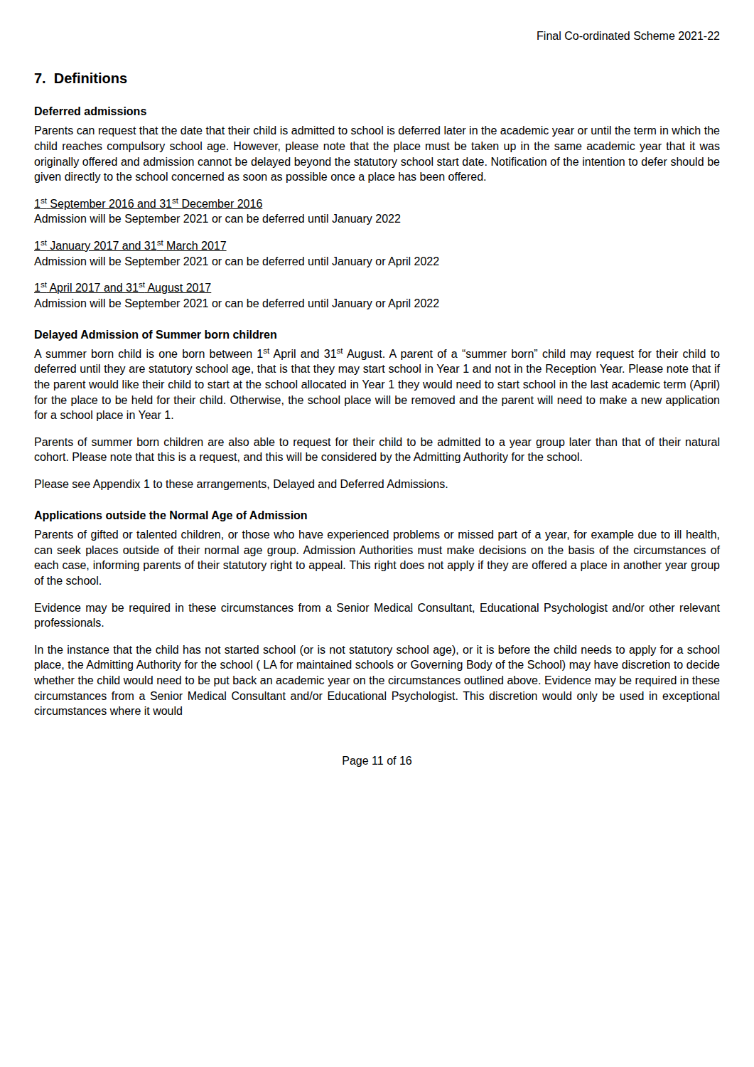Final Co-ordinated Scheme 2021-22
7. Definitions
Deferred admissions
Parents can request that the date that their child is admitted to school is deferred later in the academic year or until the term in which the child reaches compulsory school age. However, please note that the place must be taken up in the same academic year that it was originally offered and admission cannot be delayed beyond the statutory school start date. Notification of the intention to defer should be given directly to the school concerned as soon as possible once a place has been offered.
1st September 2016 and 31st December 2016
Admission will be September 2021 or can be deferred until January 2022
1st January 2017 and 31st March 2017
Admission will be September 2021 or can be deferred until January or April 2022
1st April 2017 and 31st August 2017
Admission will be September 2021 or can be deferred until January or April 2022
Delayed Admission of Summer born children
A summer born child is one born between 1st April and 31st August. A parent of a “summer born” child may request for their child to deferred until they are statutory school age, that is that they may start school in Year 1 and not in the Reception Year. Please note that if the parent would like their child to start at the school allocated in Year 1 they would need to start school in the last academic term (April) for the place to be held for their child. Otherwise, the school place will be removed and the parent will need to make a new application for a school place in Year 1.
Parents of summer born children are also able to request for their child to be admitted to a year group later than that of their natural cohort. Please note that this is a request, and this will be considered by the Admitting Authority for the school.
Please see Appendix 1 to these arrangements, Delayed and Deferred Admissions.
Applications outside the Normal Age of Admission
Parents of gifted or talented children, or those who have experienced problems or missed part of a year, for example due to ill health, can seek places outside of their normal age group. Admission Authorities must make decisions on the basis of the circumstances of each case, informing parents of their statutory right to appeal. This right does not apply if they are offered a place in another year group of the school.
Evidence may be required in these circumstances from a Senior Medical Consultant, Educational Psychologist and/or other relevant professionals.
In the instance that the child has not started school (or is not statutory school age), or it is before the child needs to apply for a school place, the Admitting Authority for the school ( LA for maintained schools or Governing Body of the School) may have discretion to decide whether the child would need to be put back an academic year on the circumstances outlined above. Evidence may be required in these circumstances from a Senior Medical Consultant and/or Educational Psychologist. This discretion would only be used in exceptional circumstances where it would
Page 11 of 16